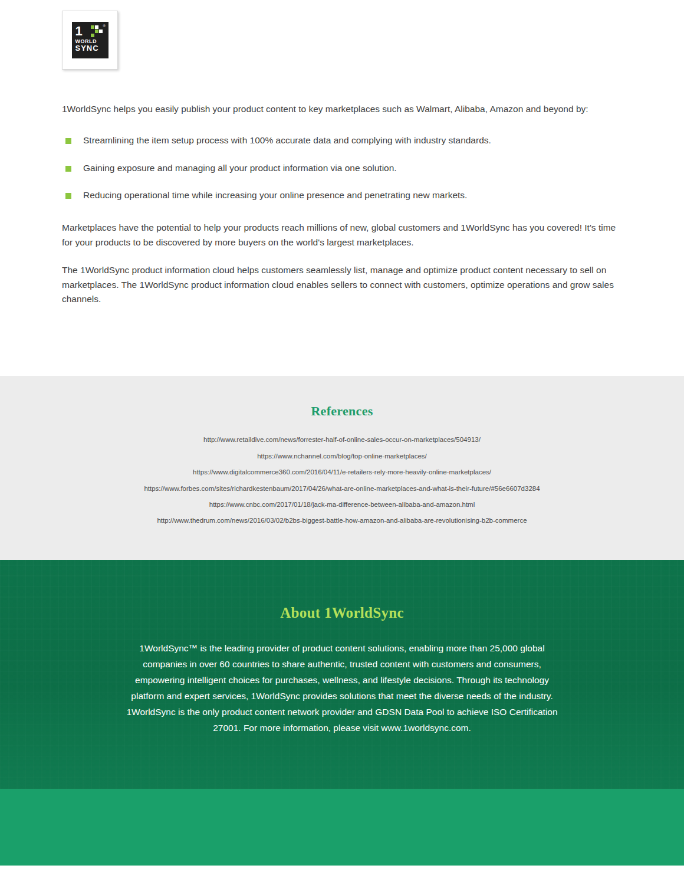®
1 WORLD SYNC
1WorldSync helps you easily publish your product content to key marketplaces such as Walmart, Alibaba, Amazon and beyond by:
Streamlining the item setup process with 100% accurate data and complying with industry standards.
Gaining exposure and managing all your product information via one solution.
Reducing operational time while increasing your online presence and penetrating new markets.
Marketplaces have the potential to help your products reach millions of new, global customers and 1WorldSync has you covered! It's time for your products to be discovered by more buyers on the world's largest marketplaces.
The 1WorldSync product information cloud helps customers seamlessly list, manage and optimize product content necessary to sell on marketplaces. The 1WorldSync product information cloud enables sellers to connect with customers, optimize operations and grow sales channels.
References
http://www.retaildive.com/news/forrester-half-of-online-sales-occur-on-marketplaces/504913/
https://www.nchannel.com/blog/top-online-marketplaces/
https://www.digitalcommerce360.com/2016/04/11/e-retailers-rely-more-heavily-online-marketplaces/
https://www.forbes.com/sites/richardkestenbaum/2017/04/26/what-are-online-marketplaces-and-what-is-their-future/#56e6607d3284
https://www.cnbc.com/2017/01/18/jack-ma-difference-between-alibaba-and-amazon.html
http://www.thedrum.com/news/2016/03/02/b2bs-biggest-battle-how-amazon-and-alibaba-are-revolutionising-b2b-commerce
About 1WorldSync
1WorldSync™ is the leading provider of product content solutions, enabling more than 25,000 global companies in over 60 countries to share authentic, trusted content with customers and consumers, empowering intelligent choices for purchases, wellness, and lifestyle decisions. Through its technology platform and expert services, 1WorldSync provides solutions that meet the diverse needs of the industry. 1WorldSync is the only product content network provider and GDSN Data Pool to achieve ISO Certification 27001. For more information, please visit www.1worldsync.com.